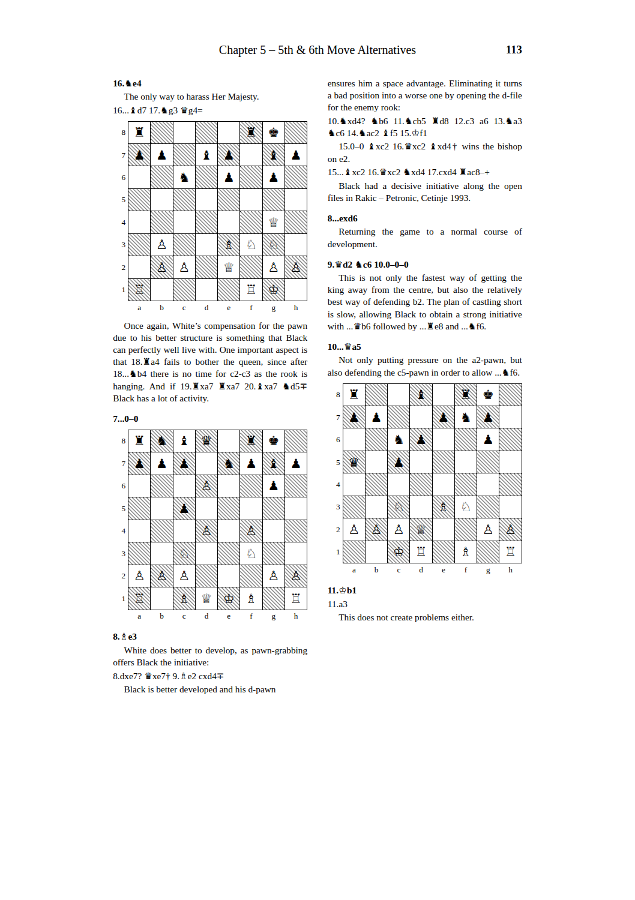Chapter 5 – 5th & 6th Move Alternatives 113
16.♞e4
The only way to harass Her Majesty.
16...♝d7 17.♞g3 ♛g4=
| 8 | ♜ | | | | | ♜ | ♚ | |
| 7 | ♟ | ♟ | | ♝ | ♟ | | ♝ | ♟ |
| 6 | | | ♞ | | ♟ | | ♟ | |
| 5 | | | | | | | | |
| 4 | | | | | | | ♕ | |
| 3 | | ♙ | | | ♗ | ♘ | ♘ | |
| 2 | | ♙ | ♙ | | ♕ | | ♙ | ♙ |
| 1 | ♖ | | | | | ♖ | ♔ | |
| | a | b | c | d | e | f | g | h |
Once again, White’s compensation for the pawn due to his better structure is something that Black can perfectly well live with. One important aspect is that 18.♜a4 fails to bother the queen, since after 18...♞b4 there is no time for c2-c3 as the rook is hanging. And if 19.♜xa7 ♜xa7 20.♝xa7 ♞d5∓ Black has a lot of activity.
7...0–0
| 8 | ♜ | ♞ | ♝ | ♛ | | ♜ | ♚ | |
| 7 | ♟ | ♟ | ♟ | | ♞ | ♟ | ♝ | ♟ |
| 6 | | | | ♙ | | | ♟ | |
| 5 | | | ♟ | | | | | |
| 4 | | | | ♙ | | ♙ | | |
| 3 | | | ♘ | | | ♘ | | |
| 2 | ♙ | ♙ | ♙ | | | | ♙ | ♙ |
| 1 | ♖ | | ♗ | ♕ | ♔ | ♗ | | ♖ |
| | a | b | c | d | e | f | g | h |
8.♗e3
White does better to develop, as pawn-grabbing offers Black the initiative:
8.dxe7? ♛xe7† 9.♗e2 cxd4∓
Black is better developed and his d-pawn
ensures him a space advantage. Eliminating it turns a bad position into a worse one by opening the d-file for the enemy rook:
10.♞xd4? ♞b6 11.♞cb5 ♜d8 12.c3 a6 13.♞a3 ♞c6 14.♞ac2 ♝f5 15.♔f1
15.0–0 ♝xc2 16.♛xc2 ♝xd4† wins the bishop on e2.
15...♝xc2 16.♛xc2 ♞xd4 17.cxd4 ♜ac8–+
Black had a decisive initiative along the open files in Rakic – Petronic, Cetinje 1993.
8...exd6
Returning the game to a normal course of development.
9.♛d2 ♞c6 10.0–0–0
This is not only the fastest way of getting the king away from the centre, but also the relatively best way of defending b2. The plan of castling short is slow, allowing Black to obtain a strong initiative with ...♛b6 followed by ...♜e8 and ...♞f6.
10...♛a5
Not only putting pressure on the a2-pawn, but also defending the c5-pawn in order to allow ...♞f6.
| 8 | ♜ | | | ♝ | | ♜ | ♚ | |
| 7 | ♟ | ♟ | | | ♟ | ♞ | ♟ | |
| 6 | | | ♞ | ♟ | | | ♟ | |
| 5 | ♛ | | ♟ | | | | | |
| 4 | | | | | | | | |
| 3 | | | ♘ | | ♗ | ♘ | | |
| 2 | ♙ | ♙ | ♙ | ♕ | | | ♙ | ♙ |
| 1 | | | ♔ | ♖ | | ♗ | | ♖ |
| | a | b | c | d | e | f | g | h |
11.♔b1
11.a3
This does not create problems either.